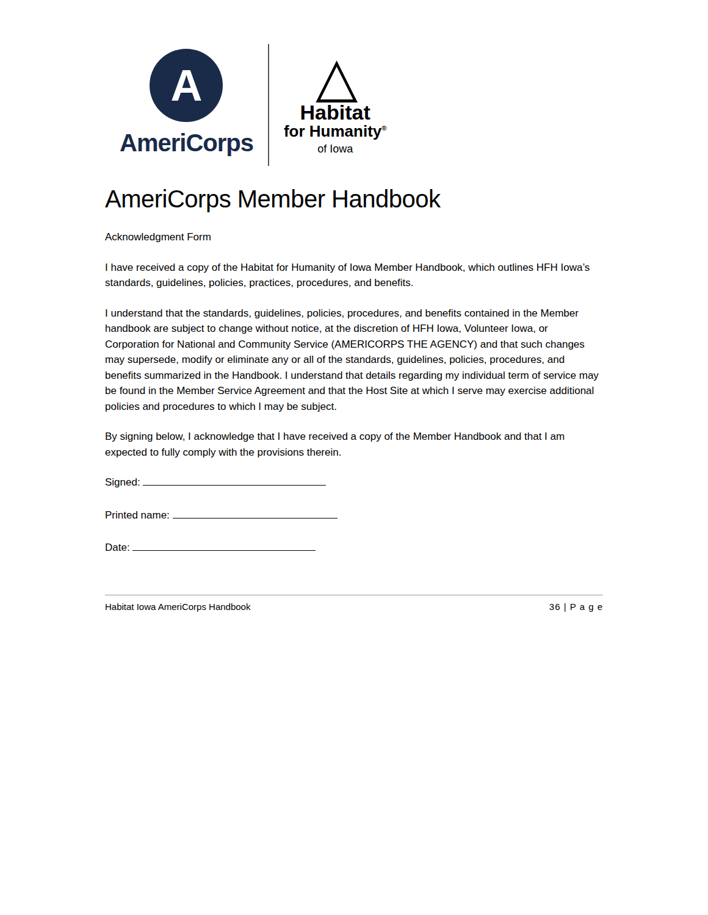A
AmeriCorps
△
Habitat
for Humanity®
of Iowa
AmeriCorps Member Handbook
Acknowledgment Form
I have received a copy of the Habitat for Humanity of Iowa Member Handbook, which outlines HFH Iowa’s standards, guidelines, policies, practices, procedures, and benefits.
I understand that the standards, guidelines, policies, procedures, and benefits contained in the Member handbook are subject to change without notice, at the discretion of HFH Iowa, Volunteer Iowa, or Corporation for National and Community Service (AMERICORPS THE AGENCY) and that such changes may supersede, modify or eliminate any or all of the standards, guidelines, policies, procedures, and benefits summarized in the Handbook. I understand that details regarding my individual term of service may be found in the Member Service Agreement and that the Host Site at which I serve may exercise additional policies and procedures to which I may be subject.
By signing below, I acknowledge that I have received a copy of the Member Handbook and that I am expected to fully comply with the provisions therein.
Signed:
Printed name:
Date:
Habitat Iowa AmeriCorps Handbook 36 | P a g e